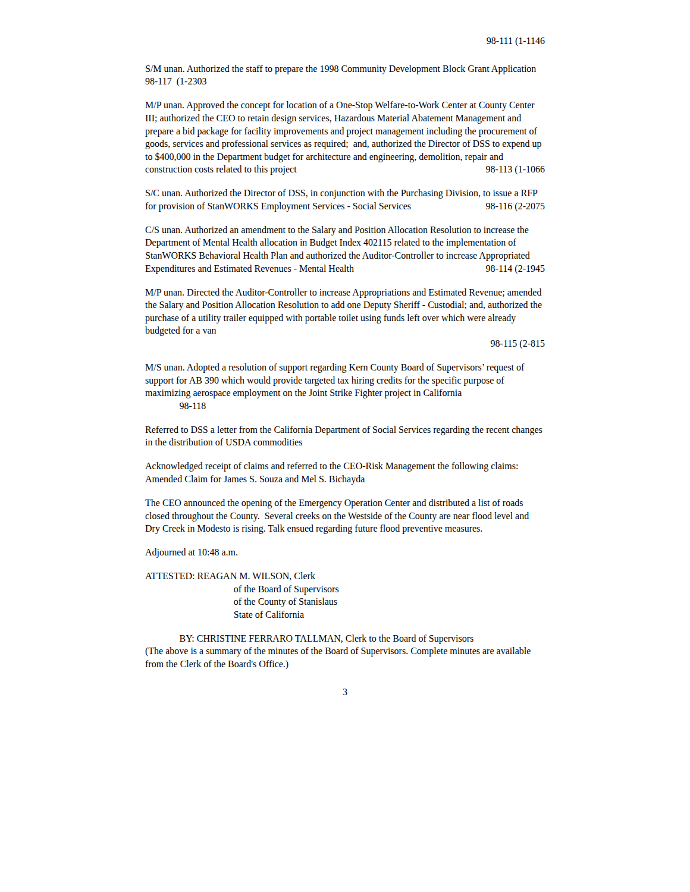98-111 (1-1146
S/M unan. Authorized the staff to prepare the 1998 Community Development Block Grant Application
98-117 (1-2303
M/P unan. Approved the concept for location of a One-Stop Welfare-to-Work Center at County Center III; authorized the CEO to retain design services, Hazardous Material Abatement Management and prepare a bid package for facility improvements and project management including the procurement of goods, services and professional services as required; and, authorized the Director of DSS to expend up to $400,000 in the Department budget for architecture and engineering, demolition, repair and construction costs related to this project98-113 (1-1066
S/C unan. Authorized the Director of DSS, in conjunction with the Purchasing Division, to issue a RFP for provision of StanWORKS Employment Services - Social Services98-116 (2-2075
C/S unan. Authorized an amendment to the Salary and Position Allocation Resolution to increase the Department of Mental Health allocation in Budget Index 402115 related to the implementation of StanWORKS Behavioral Health Plan and authorized the Auditor-Controller to increase Appropriated Expenditures and Estimated Revenues - Mental Health98-114 (2-1945
M/P unan. Directed the Auditor-Controller to increase Appropriations and Estimated Revenue; amended the Salary and Position Allocation Resolution to add one Deputy Sheriff - Custodial; and, authorized the purchase of a utility trailer equipped with portable toilet using funds left over which were already budgeted for a van98-115 (2-815
M/S unan. Adopted a resolution of support regarding Kern County Board of Supervisors’ request of support for AB 390 which would provide targeted tax hiring credits for the specific purpose of maximizing aerospace employment on the Joint Strike Fighter project in California98-118
Referred to DSS a letter from the California Department of Social Services regarding the recent changes in the distribution of USDA commodities
Acknowledged receipt of claims and referred to the CEO-Risk Management the following claims: Amended Claim for James S. Souza and Mel S. Bichayda
The CEO announced the opening of the Emergency Operation Center and distributed a list of roads closed throughout the County. Several creeks on the Westside of the County are near flood level and Dry Creek in Modesto is rising. Talk ensued regarding future flood preventive measures.
Adjourned at 10:48 a.m.
ATTESTED: REAGAN M. WILSON, Clerk
of the Board of Supervisors
of the County of Stanislaus
State of California
BY: CHRISTINE FERRARO TALLMAN, Clerk to the Board of Supervisors
(The above is a summary of the minutes of the Board of Supervisors. Complete minutes are available from the Clerk of the Board's Office.)
3